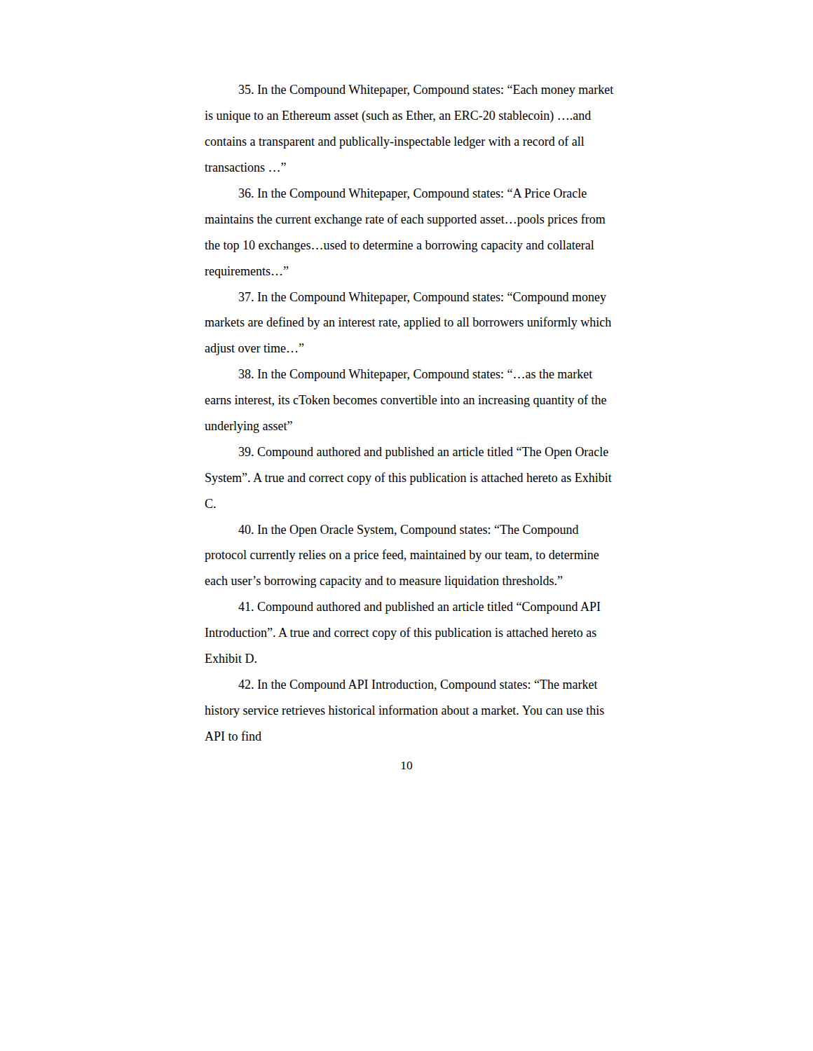35. In the Compound Whitepaper, Compound states: “Each money market is unique to an Ethereum asset (such as Ether, an ERC-20 stablecoin) ….and contains a transparent and publically-inspectable ledger with a record of all transactions …”
36. In the Compound Whitepaper, Compound states: “A Price Oracle maintains the current exchange rate of each supported asset…pools prices from the top 10 exchanges…used to determine a borrowing capacity and collateral requirements…”
37. In the Compound Whitepaper, Compound states: “Compound money markets are defined by an interest rate, applied to all borrowers uniformly which adjust over time…”
38. In the Compound Whitepaper, Compound states: “…as the market earns interest, its cToken becomes convertible into an increasing quantity of the underlying asset”
39. Compound authored and published an article titled “The Open Oracle System”. A true and correct copy of this publication is attached hereto as Exhibit C.
40. In the Open Oracle System, Compound states: “The Compound protocol currently relies on a price feed, maintained by our team, to determine each user’s borrowing capacity and to measure liquidation thresholds.”
41. Compound authored and published an article titled “Compound API Introduction”. A true and correct copy of this publication is attached hereto as Exhibit D.
42. In the Compound API Introduction, Compound states: “The market history service retrieves historical information about a market. You can use this API to find
10